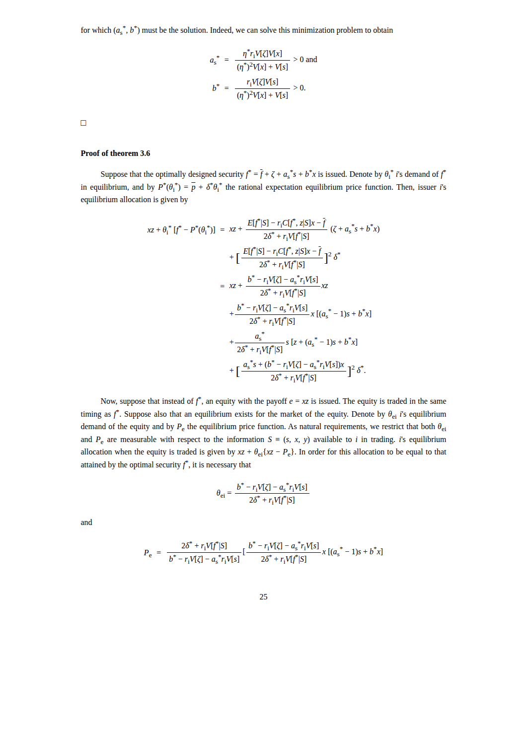for which (as*, b*) must be the solution. Indeed, we can solve this minimization problem to obtain
| a s * | = | η * r i V [ ζ ] V [ x ] ( η * ) 2 V [ x ] + V [ s ] > 0 and |
| b * | = | r i V [ ζ ] V [ s ] ( η * ) 2 V [ x ] + V [ s ] > 0. |
□
Proof of theorem 3.6
Suppose that the optimally designed security f* = f + ζ + as*s + b*x is issued. Denote by θi* i's demand of f* in equilibrium, and by P*(θi*) = p + δ*θi* the rational expectation equilibrium price function. Then, issuer i's equilibrium allocation is given by
| xz + θ i * [ f * − P * ( θ i * )] | = | xz + E [ f * / S ] − r i C [ f * , z / S ] x − f 2 δ * + r i V [ f * / S ] ( ζ + a s * s + b * x ) |
| | | + [ E [ f * / S ] − r i C [ f * , z / S ] x − f 2 δ * + r i V [ f * / S ] ] 2 δ * |
| | = | xz + b * − r i V [ ζ ] − a s * r i V [ s ] 2 δ * + r i V [ f * / S ] xz |
| | | + b * − r i V [ ζ ] − a s * r i V [ s ] 2 δ * + r i V [ f * / S ] x [( a s * − 1) s + b * x ] |
| | | + a s * 2 δ * + r i V [ f * / S ] s [ z + ( a s * − 1) s + b * x ] |
| | | + [ a s * s + ( b * − r i V [ ζ ] − a s * r i V [ s ]) x 2 δ * + r i V [ f * / S ] ] 2 δ * . |
Now, suppose that instead of f*, an equity with the payoff e = xz is issued. The equity is traded in the same timing as f*. Suppose also that an equilibrium exists for the market of the equity. Denote by θei i's equilibrium demand of the equity and by Pe the equilibrium price function. As natural requirements, we restrict that both θei and Pe are measurable with respect to the information S ≡ (s, x, y) available to i in trading. i's equilibrium allocation when the equity is traded is given by xz + θei{xz − Pe}. In order for this allocation to be equal to that attained by the optimal security f*, it is necessary that
θei = b* − riV[ζ] − as*riV[s] 2δ* + riV[f*|S]
and
| P e | = | 2 δ * + r i V [ f * / S ] b * − r i V [ ζ ] − a s * r i V [ s ] [ b * − r i V [ ζ ] − a s * r i V [ s ] 2 δ * + r i V [ f * / S ] x [( a s * − 1) s + b * x ] |
25